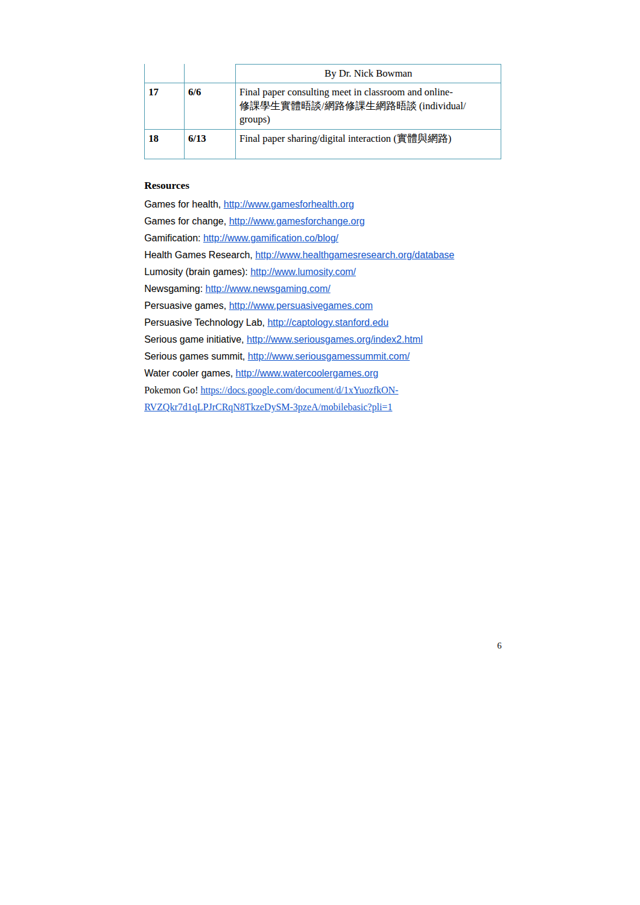| | | By Dr. Nick Bowman |
| 17 | 6/6 | Final paper consulting meet in classroom and online- 修課學生實體晤談/網路修課生網路晤談 (individual/ groups) |
| 18 | 6/13 | Final paper sharing/digital interaction (實體與網路) |
Resources
Games for health, http://www.gamesforhealth.org
Games for change, http://www.gamesforchange.org
Gamification: http://www.gamification.co/blog/
Health Games Research, http://www.healthgamesresearch.org/database
Lumosity (brain games): http://www.lumosity.com/
Newsgaming: http://www.newsgaming.com/
Persuasive games, http://www.persuasivegames.com
Persuasive Technology Lab, http://captology.stanford.edu
Serious game initiative, http://www.seriousgames.org/index2.html
Serious games summit, http://www.seriousgamessummit.com/
Water cooler games, http://www.watercoolergames.org
Pokemon Go! https://docs.google.com/document/d/1xYuozfkON-RVZQkr7d1qLPJrCRqN8TkzeDySM-3pzeA/mobilebasic?pli=1
6